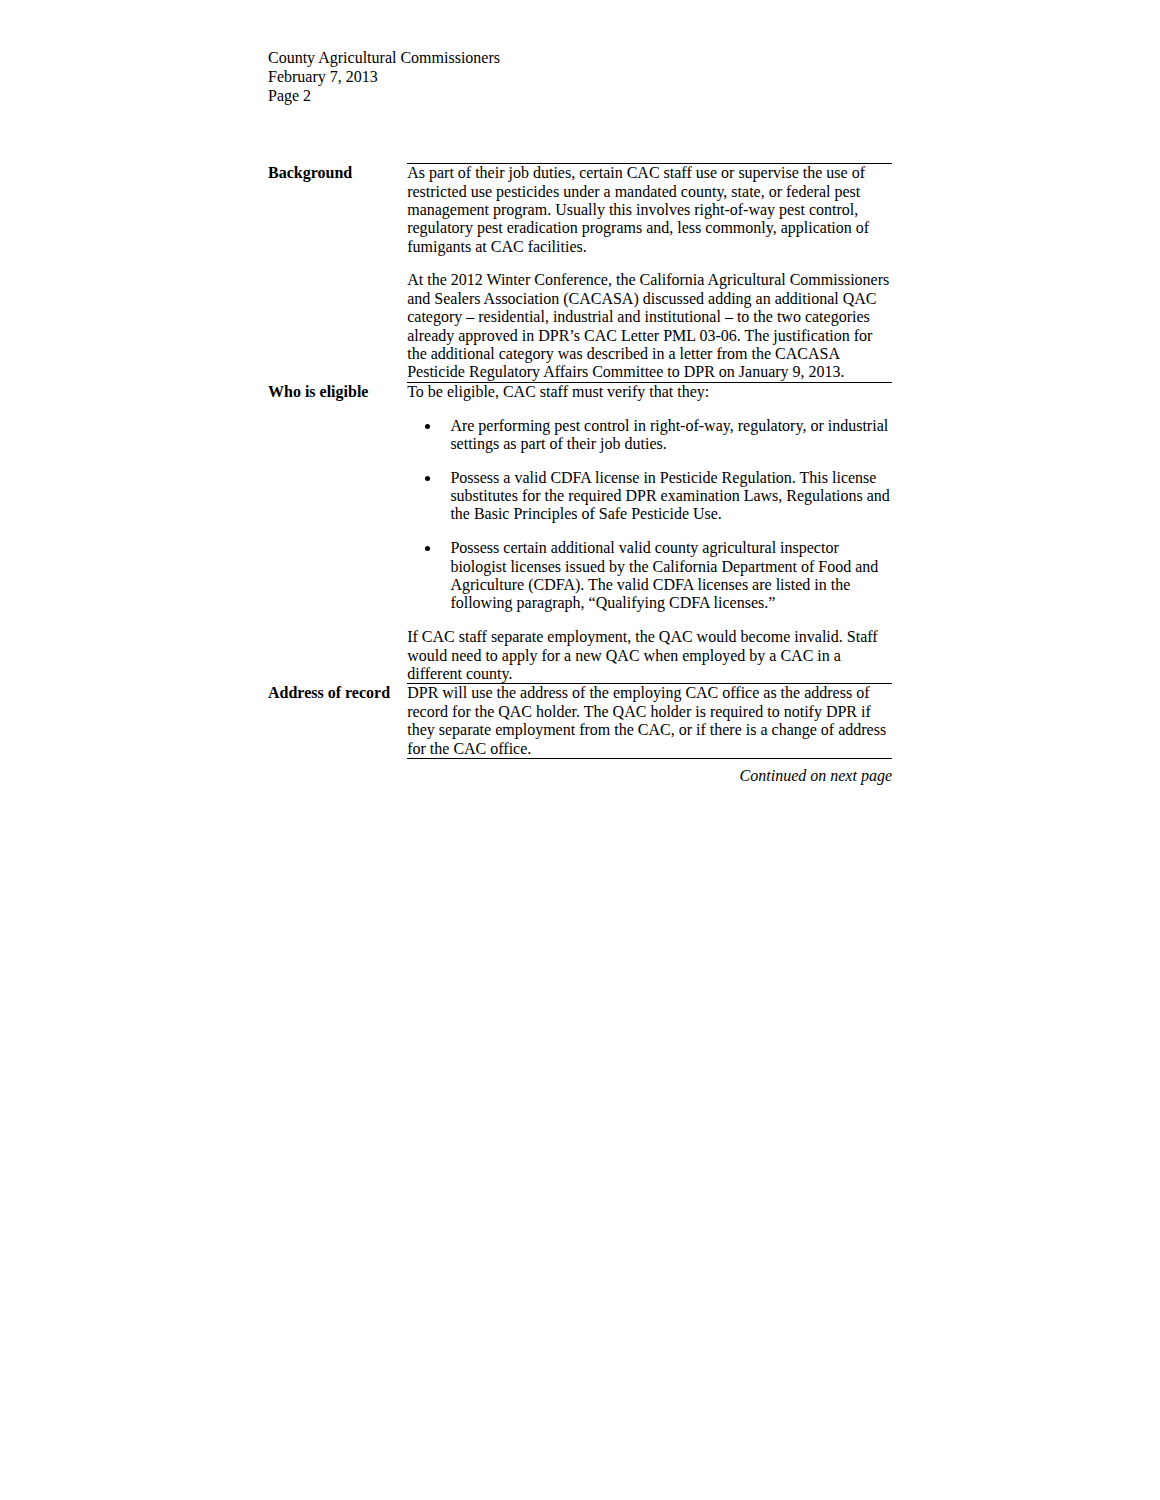County Agricultural Commissioners
February 7, 2013
Page 2
| Background | As part of their job duties, certain CAC staff use or supervise the use of restricted use pesticides under a mandated county, state, or federal pest management program. Usually this involves right-of-way pest control, regulatory pest eradication programs and, less commonly, application of fumigants at CAC facilities. At the 2012 Winter Conference, the California Agricultural Commissioners and Sealers Association (CACASA) discussed adding an additional QAC category – residential, industrial and institutional – to the two categories already approved in DPR’s CAC Letter PML 03-06. The justification for the additional category was described in a letter from the CACASA Pesticide Regulatory Affairs Committee to DPR on January 9, 2013. |
| Who is eligible | To be eligible, CAC staff must verify that they: Are performing pest control in right-of-way, regulatory, or industrial settings as part of their job duties. Possess a valid CDFA license in Pesticide Regulation. This license substitutes for the required DPR examination Laws, Regulations and the Basic Principles of Safe Pesticide Use. Possess certain additional valid county agricultural inspector biologist licenses issued by the California Department of Food and Agriculture (CDFA). The valid CDFA licenses are listed in the following paragraph, “Qualifying CDFA licenses.” If CAC staff separate employment, the QAC would become invalid. Staff would need to apply for a new QAC when employed by a CAC in a different county. |
| Address of record | DPR will use the address of the employing CAC office as the address of record for the QAC holder. The QAC holder is required to notify DPR if they separate employment from the CAC, or if there is a change of address for the CAC office. |
Continued on next page